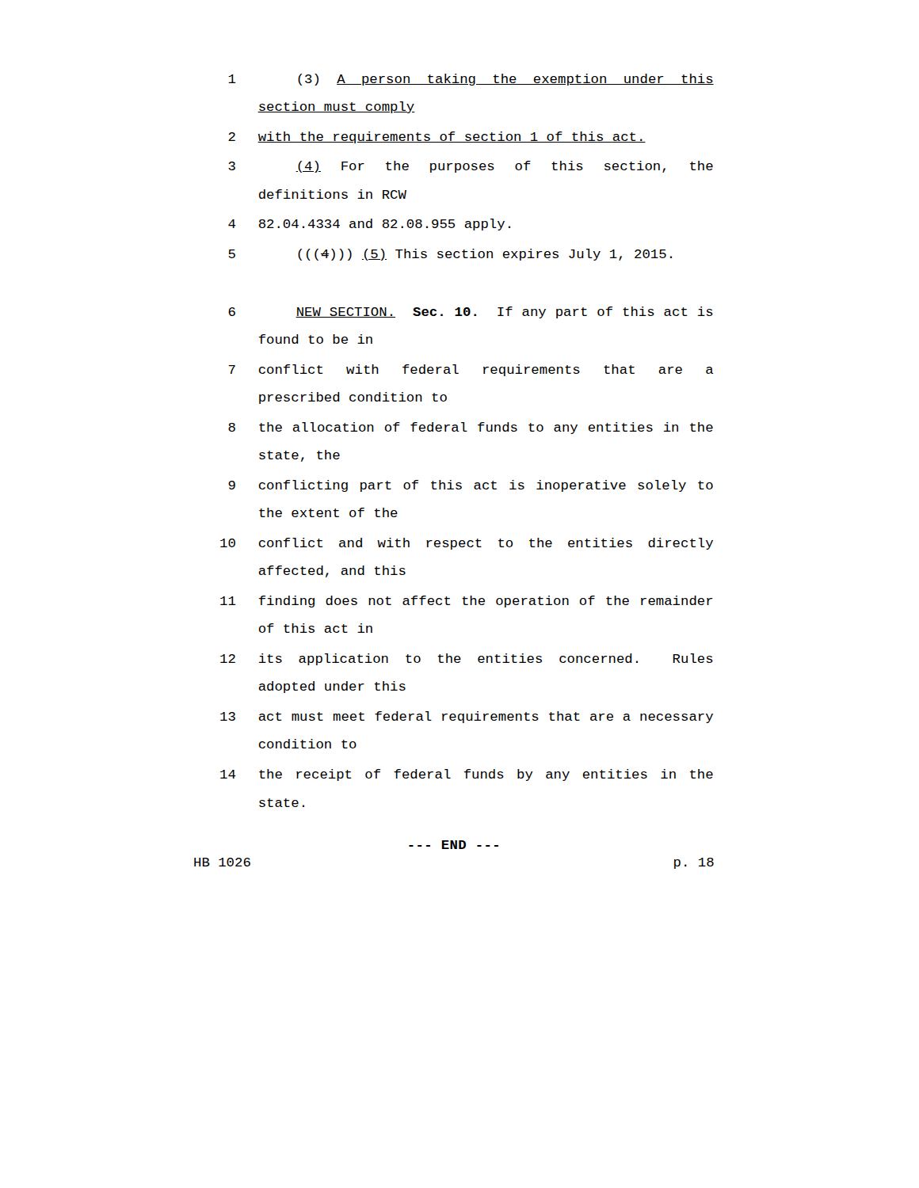| 1 | (3) A person taking the exemption under this section must comply |
| 2 | with the requirements of section 1 of this act. |
| 3 | (4) For the purposes of this section, the definitions in RCW |
| 4 | 82.04.4334 and 82.08.955 apply. |
| 5 | ((( 4 ))) (5) This section expires July 1, 2015. |
| 6 | NEW SECTION. Sec. 10. If any part of this act is found to be in |
| 7 | conflict with federal requirements that are a prescribed condition to |
| 8 | the allocation of federal funds to any entities in the state, the |
| 9 | conflicting part of this act is inoperative solely to the extent of the |
| 10 | conflict and with respect to the entities directly affected, and this |
| 11 | finding does not affect the operation of the remainder of this act in |
| 12 | its application to the entities concerned. Rules adopted under this |
| 13 | act must meet federal requirements that are a necessary condition to |
| 14 | the receipt of federal funds by any entities in the state. |
--- END ---
HB 1026 p. 18